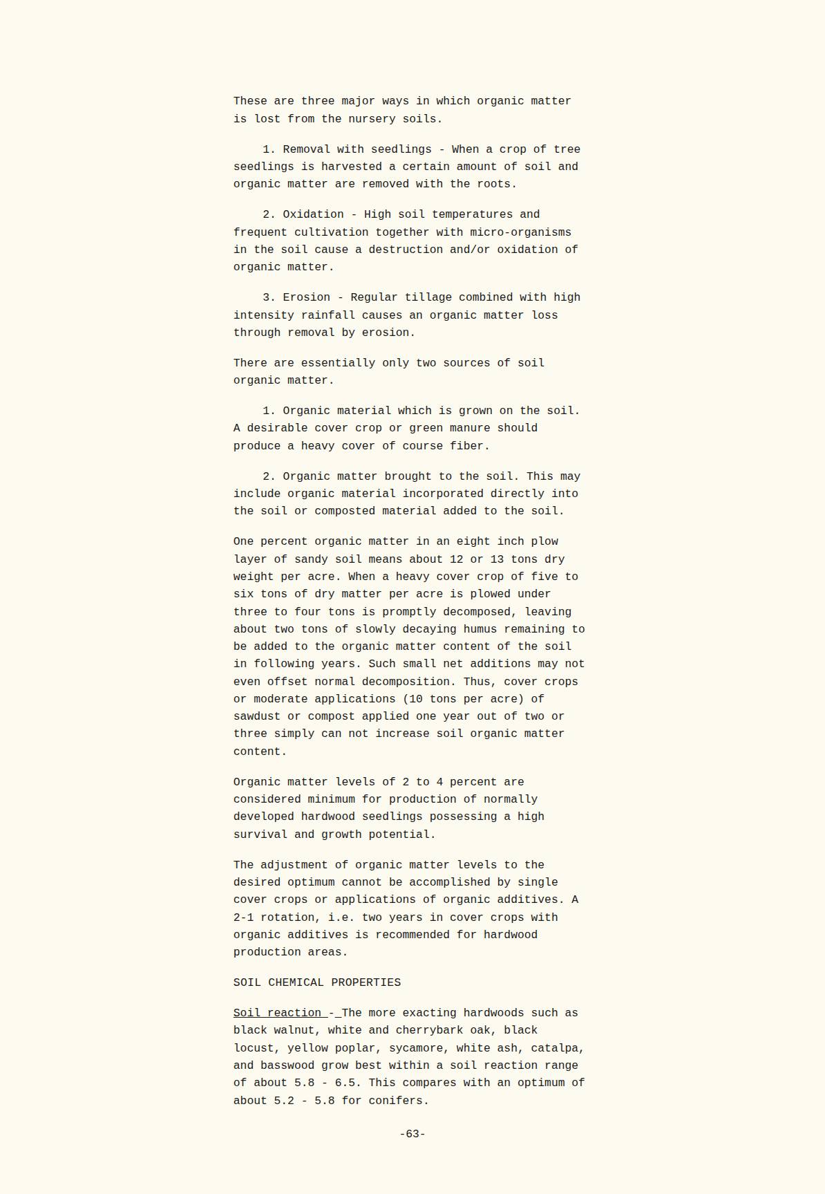These are three major ways in which organic matter is lost from the nursery soils.
1. Removal with seedlings - When a crop of tree seedlings is harvested a certain amount of soil and organic matter are removed with the roots.
2. Oxidation - High soil temperatures and frequent cultivation together with micro-organisms in the soil cause a destruction and/or oxidation of organic matter.
3. Erosion - Regular tillage combined with high intensity rainfall causes an organic matter loss through removal by erosion.
There are essentially only two sources of soil organic matter.
1. Organic material which is grown on the soil. A desirable cover crop or green manure should produce a heavy cover of course fiber.
2. Organic matter brought to the soil. This may include organic material incorporated directly into the soil or composted material added to the soil.
One percent organic matter in an eight inch plow layer of sandy soil means about 12 or 13 tons dry weight per acre. When a heavy cover crop of five to six tons of dry matter per acre is plowed under three to four tons is promptly decomposed, leaving about two tons of slowly decaying humus remaining to be added to the organic matter content of the soil in following years. Such small net additions may not even offset normal decomposition. Thus, cover crops or moderate applications (10 tons per acre) of sawdust or compost applied one year out of two or three simply can not increase soil organic matter content.
Organic matter levels of 2 to 4 percent are considered minimum for production of normally developed hardwood seedlings possessing a high survival and growth potential.
The adjustment of organic matter levels to the desired optimum cannot be accomplished by single cover crops or applications of organic additives. A 2-1 rotation, i.e. two years in cover crops with organic additives is recommended for hardwood production areas.
SOIL CHEMICAL PROPERTIES
Soil reaction - The more exacting hardwoods such as black walnut, white and cherrybark oak, black locust, yellow poplar, sycamore, white ash, catalpa, and basswood grow best within a soil reaction range of about 5.8 - 6.5. This compares with an optimum of about 5.2 - 5.8 for conifers.
-63-